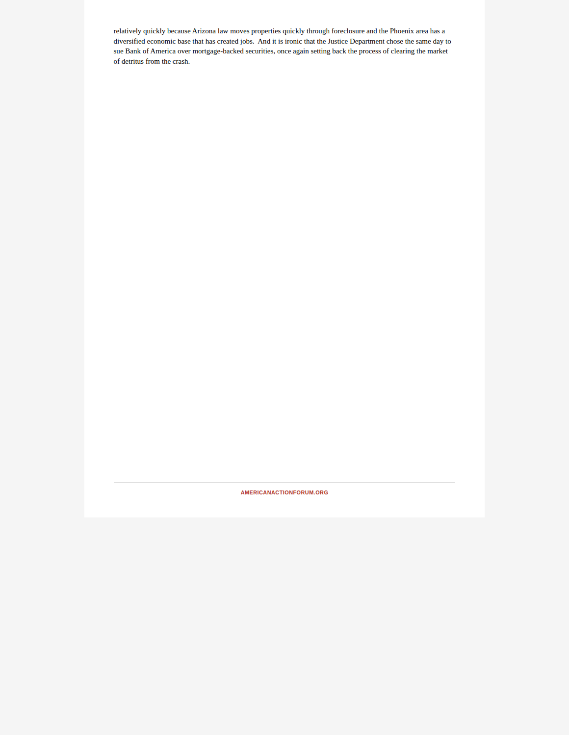relatively quickly because Arizona law moves properties quickly through foreclosure and the Phoenix area has a diversified economic base that has created jobs. And it is ironic that the Justice Department chose the same day to sue Bank of America over mortgage-backed securities, once again setting back the process of clearing the market of detritus from the crash.
AMERICANACTIONFORUM.ORG